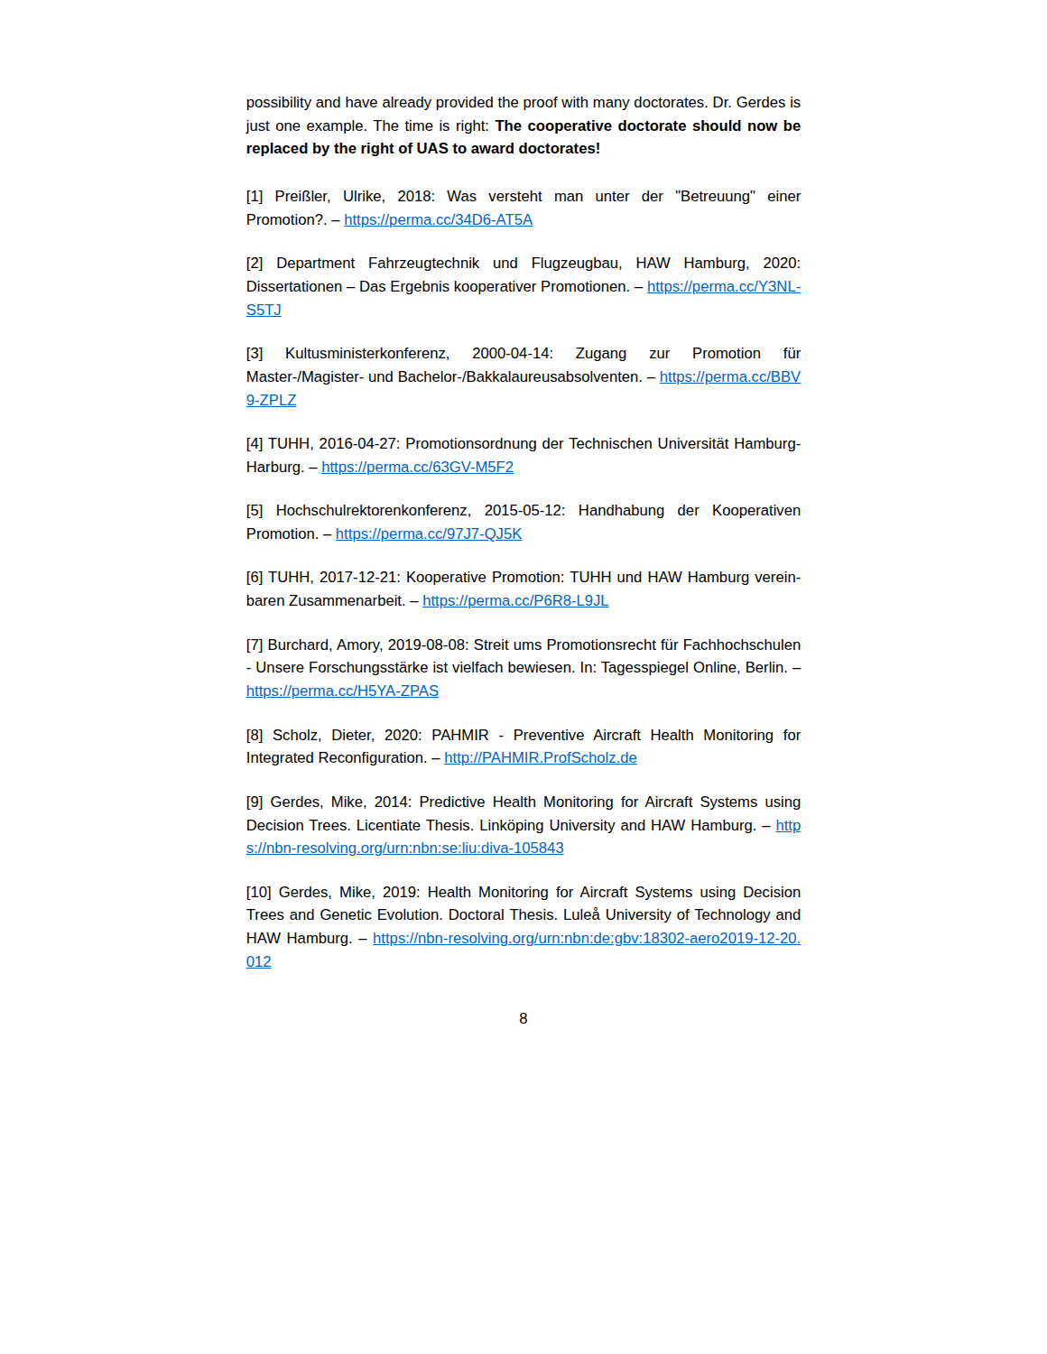possibility and have already provided the proof with many doctorates. Dr. Gerdes is just one example. The time is right: The cooperative doctorate should now be replaced by the right of UAS to award doctorates!
[1] Preißler, Ulrike, 2018: Was versteht man unter der "Betreuung" einer Promotion?. – https://perma.cc/34D6-AT5A
[2] Department Fahrzeugtechnik und Flugzeugbau, HAW Hamburg, 2020: Dissertationen – Das Ergebnis kooperativer Promotionen. – https://perma.cc/Y3NL-S5TJ
[3] Kultusministerkonferenz, 2000-04-14: Zugang zur Promotion für Master-/Magister- und Bachelor-/Bakkalaureusabsolventen. – https://perma.cc/BBV9-ZPLZ
[4] TUHH, 2016-04-27: Promotionsordnung der Technischen Universität Hamburg-Harburg. – https://perma.cc/63GV-M5F2
[5] Hochschulrektorenkonferenz, 2015-05-12: Handhabung der Kooperativen Promotion. – https://perma.cc/97J7-QJ5K
[6] TUHH, 2017-12-21: Kooperative Promotion: TUHH und HAW Hamburg vereinbaren Zusammenarbeit. – https://perma.cc/P6R8-L9JL
[7] Burchard, Amory, 2019-08-08: Streit ums Promotionsrecht für Fachhochschulen - Unsere Forschungsstärke ist vielfach bewiesen. In: Tagesspiegel Online, Berlin. – https://perma.cc/H5YA-ZPAS
[8] Scholz, Dieter, 2020: PAHMIR - Preventive Aircraft Health Monitoring for Integrated Reconfiguration. – http://PAHMIR.ProfScholz.de
[9] Gerdes, Mike, 2014: Predictive Health Monitoring for Aircraft Systems using Decision Trees. Licentiate Thesis. Linköping University and HAW Hamburg. – https://nbn-resolving.org/urn:nbn:se:liu:diva-105843
[10] Gerdes, Mike, 2019: Health Monitoring for Aircraft Systems using Decision Trees and Genetic Evolution. Doctoral Thesis. Luleå University of Technology and HAW Hamburg. – https://nbn-resolving.org/urn:nbn:de:gbv:18302-aero2019-12-20.012
8